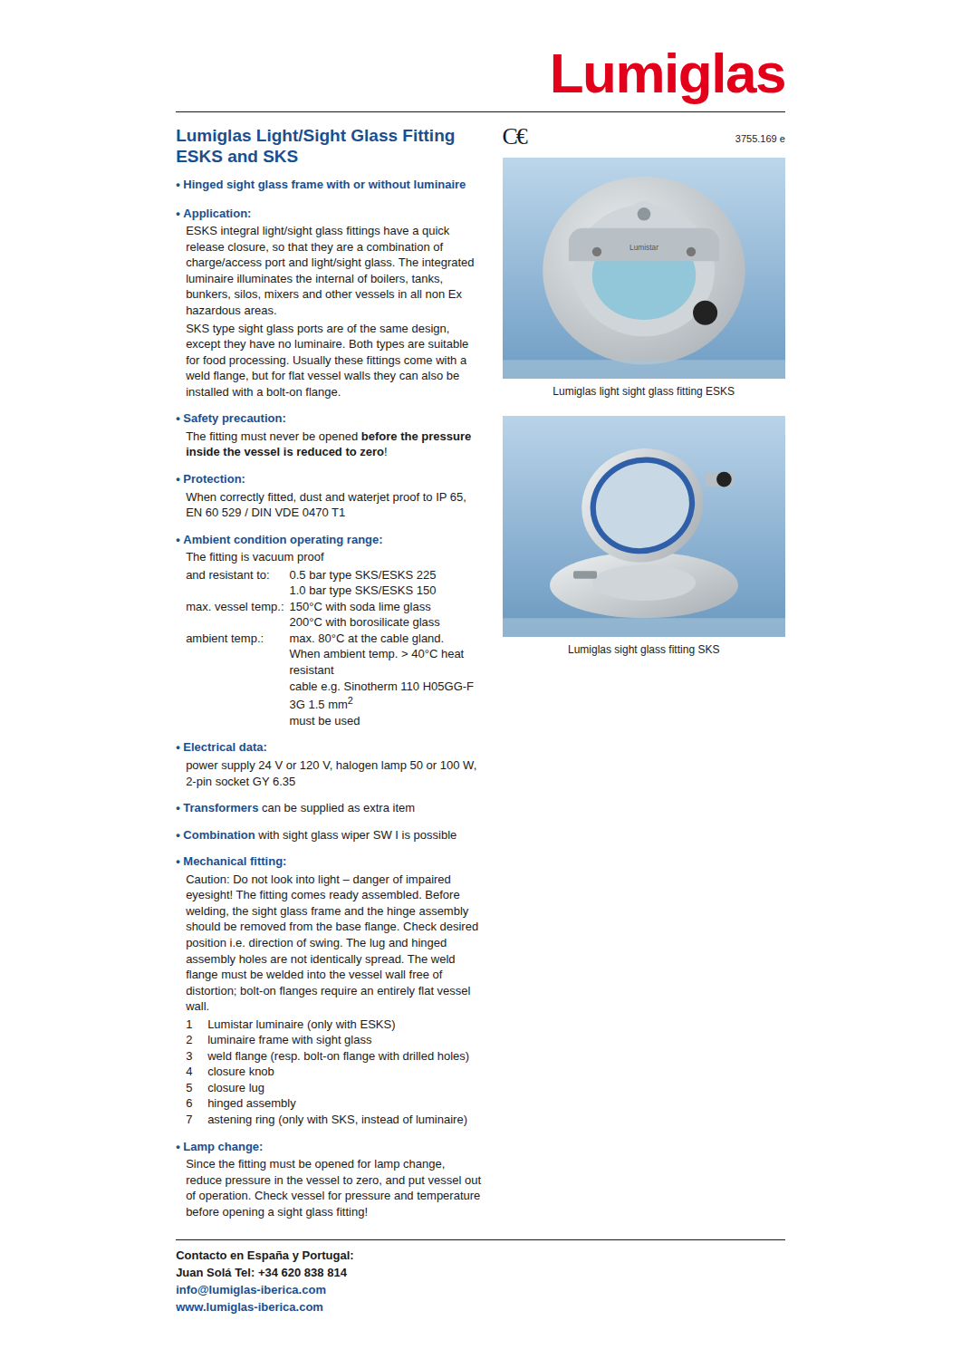Lumiglas
Lumiglas Light/Sight Glass Fitting
ESKS and SKS
Hinged sight glass frame with or without luminaire
Application:
ESKS integral light/sight glass fittings have a quick release closure, so that they are a combination of charge/access port and light/sight glass. The integrated luminaire illuminates the internal of boilers, tanks, bunkers, silos, mixers and other vessels in all non Ex hazardous areas.
SKS type sight glass ports are of the same design, except they have no luminaire. Both types are suitable for food processing. Usually these fittings come with a weld flange, but for flat vessel walls they can also be installed with a bolt-on flange.
Safety precaution:
The fitting must never be opened before the pressure inside the vessel is reduced to zero!
Protection:
When correctly fitted, dust and waterjet proof to IP 65,
EN 60 529 / DIN VDE 0470 T1
Ambient condition operating range:
The fitting is vacuum proof
and resistant to:
0.5 bar type SKS/ESKS 225
1.0 bar type SKS/ESKS 150
max. vessel temp.:
150°C with soda lime glass
200°C with borosilicate glass
ambient temp.:
max. 80°C at the cable gland.
When ambient temp. > 40°C heat resistant
cable e.g. Sinotherm 110 H05GG-F 3G 1.5 mm2
must be used
Electrical data:
power supply 24 V or 120 V, halogen lamp 50 or 100 W,
2-pin socket GY 6.35
Transformers can be supplied as extra item
Combination with sight glass wiper SW I is possible
Mechanical fitting:
Caution: Do not look into light – danger of impaired eyesight! The fitting comes ready assembled. Before welding, the sight glass frame and the hinge assembly should be removed from the base flange. Check desired position i.e. direction of swing. The lug and hinged assembly holes are not identically spread. The weld flange must be welded into the vessel wall free of distortion; bolt-on flanges require an entirely flat vessel wall.
Lumistar luminaire (only with ESKS)
luminaire frame with sight glass
weld flange (resp. bolt-on flange with drilled holes)
closure knob
closure lug
hinged assembly
astening ring (only with SKS, instead of luminaire)
Lamp change:
Since the fitting must be opened for lamp change, reduce pressure in the vessel to zero, and put vessel out of operation. Check vessel for pressure and temperature before opening a sight glass fitting!
C€ 3755.169 e
Lumiglas light sight glass fitting ESKS
Lumiglas sight glass fitting SKS
Contacto en España y Portugal:
Juan Solá Tel: +34 620 838 814
info@lumiglas-iberica.com
www.lumiglas-iberica.com